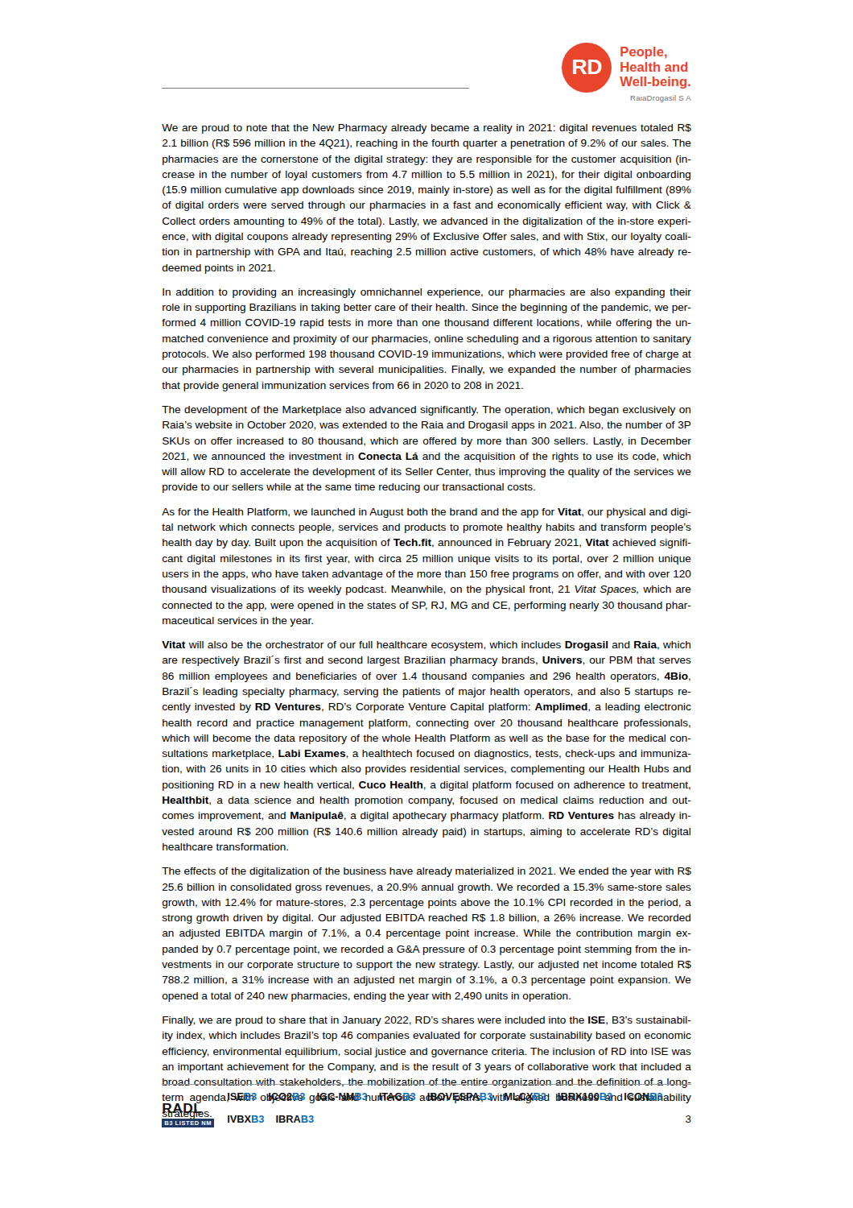RD
People, Health and Well-being.
RaiaDrogasil S A
We are proud to note that the New Pharmacy already became a reality in 2021: digital revenues totaled R$ 2.1 billion (R$ 596 million in the 4Q21), reaching in the fourth quarter a penetration of 9.2% of our sales. The pharmacies are the cornerstone of the digital strategy: they are responsible for the customer acquisition (increase in the number of loyal customers from 4.7 million to 5.5 million in 2021), for their digital onboarding (15.9 million cumulative app downloads since 2019, mainly in-store) as well as for the digital fulfillment (89% of digital orders were served through our pharmacies in a fast and economically efficient way, with Click & Collect orders amounting to 49% of the total). Lastly, we advanced in the digitalization of the in-store experience, with digital coupons already representing 29% of Exclusive Offer sales, and with Stix, our loyalty coalition in partnership with GPA and Itaú, reaching 2.5 million active customers, of which 48% have already redeemed points in 2021.
In addition to providing an increasingly omnichannel experience, our pharmacies are also expanding their role in supporting Brazilians in taking better care of their health. Since the beginning of the pandemic, we performed 4 million COVID-19 rapid tests in more than one thousand different locations, while offering the unmatched convenience and proximity of our pharmacies, online scheduling and a rigorous attention to sanitary protocols. We also performed 198 thousand COVID-19 immunizations, which were provided free of charge at our pharmacies in partnership with several municipalities. Finally, we expanded the number of pharmacies that provide general immunization services from 66 in 2020 to 208 in 2021.
The development of the Marketplace also advanced significantly. The operation, which began exclusively on Raia’s website in October 2020, was extended to the Raia and Drogasil apps in 2021. Also, the number of 3P SKUs on offer increased to 80 thousand, which are offered by more than 300 sellers. Lastly, in December 2021, we announced the investment in Conecta Lá and the acquisition of the rights to use its code, which will allow RD to accelerate the development of its Seller Center, thus improving the quality of the services we provide to our sellers while at the same time reducing our transactional costs.
As for the Health Platform, we launched in August both the brand and the app for Vitat, our physical and digital network which connects people, services and products to promote healthy habits and transform people’s health day by day. Built upon the acquisition of Tech.fit, announced in February 2021, Vitat achieved significant digital milestones in its first year, with circa 25 million unique visits to its portal, over 2 million unique users in the apps, who have taken advantage of the more than 150 free programs on offer, and with over 120 thousand visualizations of its weekly podcast. Meanwhile, on the physical front, 21 Vitat Spaces, which are connected to the app, were opened in the states of SP, RJ, MG and CE, performing nearly 30 thousand pharmaceutical services in the year.
Vitat will also be the orchestrator of our full healthcare ecosystem, which includes Drogasil and Raia, which are respectively Brazil´s first and second largest Brazilian pharmacy brands, Univers, our PBM that serves 86 million employees and beneficiaries of over 1.4 thousand companies and 296 health operators, 4Bio, Brazil´s leading specialty pharmacy, serving the patients of major health operators, and also 5 startups recently invested by RD Ventures, RD’s Corporate Venture Capital platform: Amplimed, a leading electronic health record and practice management platform, connecting over 20 thousand healthcare professionals, which will become the data repository of the whole Health Platform as well as the base for the medical consultations marketplace, Labi Exames, a healthtech focused on diagnostics, tests, check-ups and immunization, with 26 units in 10 cities which also provides residential services, complementing our Health Hubs and positioning RD in a new health vertical, Cuco Health, a digital platform focused on adherence to treatment, Healthbit, a data science and health promotion company, focused on medical claims reduction and outcomes improvement, and Manipulaê, a digital apothecary pharmacy platform. RD Ventures has already invested around R$ 200 million (R$ 140.6 million already paid) in startups, aiming to accelerate RD’s digital healthcare transformation.
The effects of the digitalization of the business have already materialized in 2021. We ended the year with R$ 25.6 billion in consolidated gross revenues, a 20.9% annual growth. We recorded a 15.3% same-store sales growth, with 12.4% for mature-stores, 2.3 percentage points above the 10.1% CPI recorded in the period, a strong growth driven by digital. Our adjusted EBITDA reached R$ 1.8 billion, a 26% increase. We recorded an adjusted EBITDA margin of 7.1%, a 0.4 percentage point increase. While the contribution margin expanded by 0.7 percentage point, we recorded a G&A pressure of 0.3 percentage point stemming from the investments in our corporate structure to support the new strategy. Lastly, our adjusted net income totaled R$ 788.2 million, a 31% increase with an adjusted net margin of 3.1%, a 0.3 percentage point expansion. We opened a total of 240 new pharmacies, ending the year with 2,490 units in operation.
Finally, we are proud to share that in January 2022, RD’s shares were included into the ISE, B3’s sustainability index, which includes Brazil’s top 46 companies evaluated for corporate sustainability based on economic efficiency, environmental equilibrium, social justice and governance criteria. The inclusion of RD into ISE was an important achievement for the Company, and is the result of 3 years of collaborative work that included a broad consultation with stakeholders, the mobilization of the entire organization and the definition of a long-term agenda, with objective goals and numerous action plans, with aligned business and sustainability strategies.
RADL B3 LISTED NM
ISEB3 ICO2B3 IGC-NMB3 ITAGB3 IBOVESPAB3 MLCXB3 IBRX100B3 ICONB3 IVBXB3 IBRAB3
3